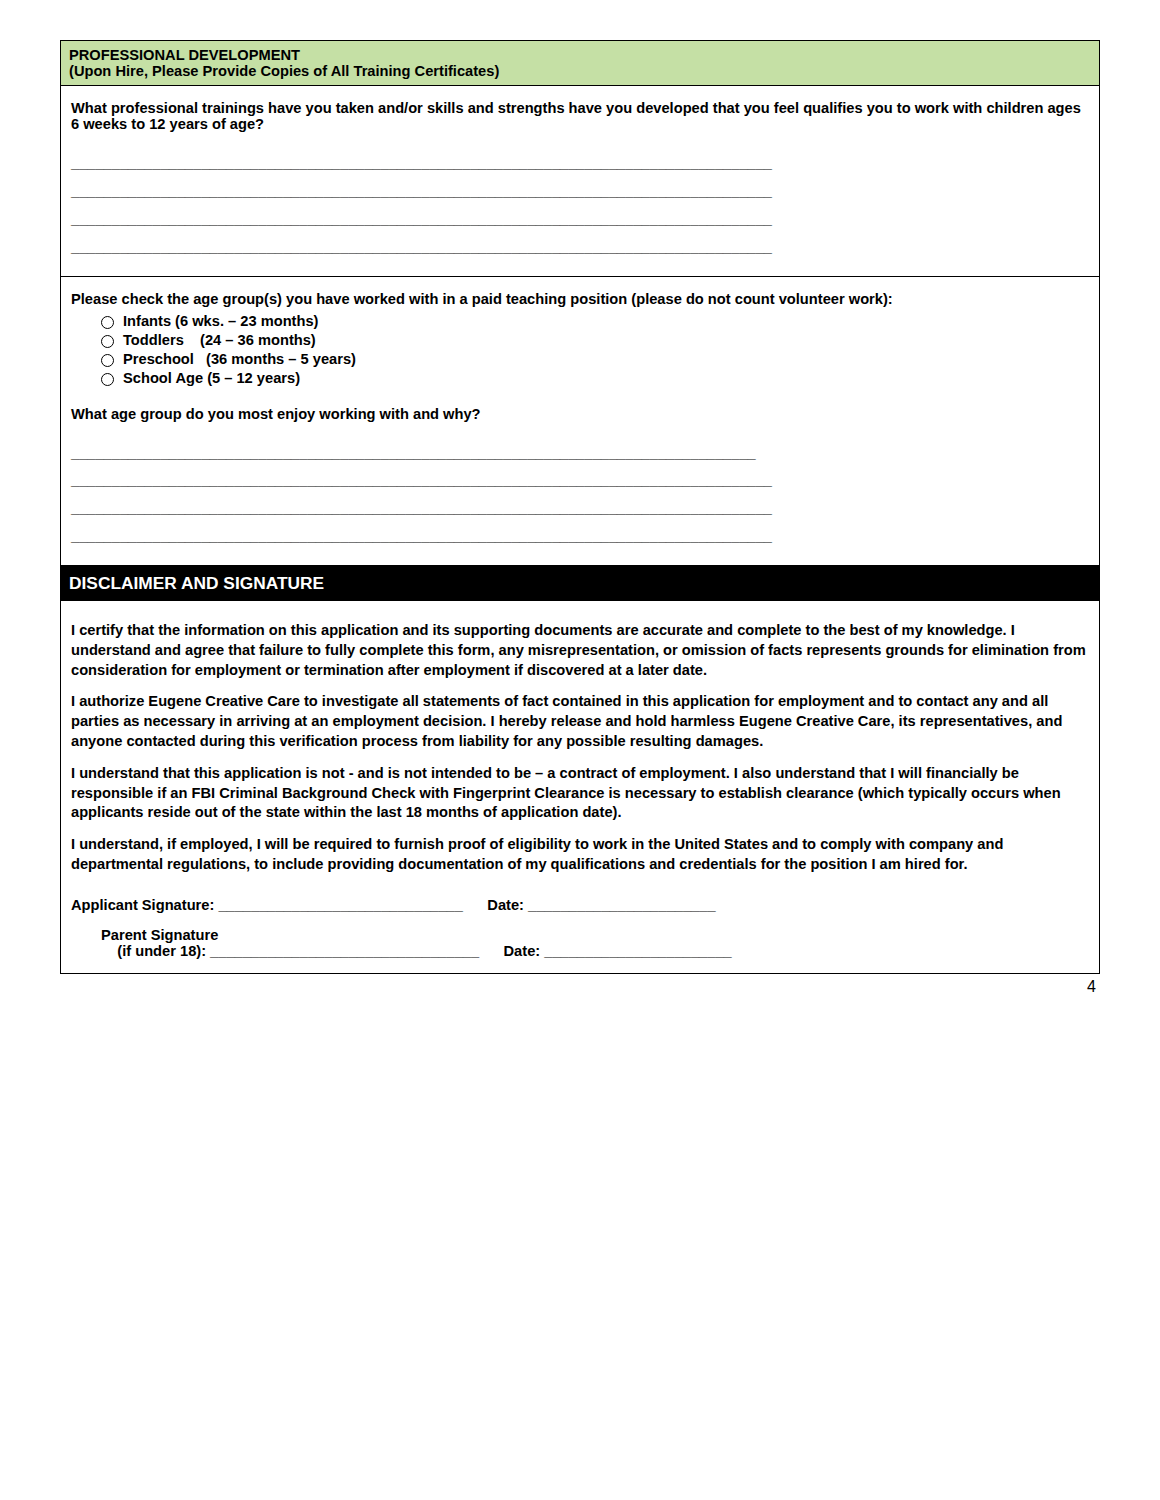PROFESSIONAL DEVELOPMENT
(Upon Hire, Please Provide Copies of All Training Certificates)
What professional trainings have you taken and/or skills and strengths have you developed that you feel qualifies you to work with children ages 6 weeks to 12 years of age?
______________________________________________________________________________________ ______________________________________________________________________________________ ______________________________________________________________________________________ ______________________________________________________________________________________
Please check the age group(s) you have worked with in a paid teaching position (please do not count volunteer work):
Infants (6 wks. – 23 months)
Toddlers (24 – 36 months)
Preschool (36 months – 5 years)
School Age (5 – 12 years)
What age group do you most enjoy working with and why?
____________________________________________________________________________________ ______________________________________________________________________________________ ______________________________________________________________________________________ ______________________________________________________________________________________
DISCLAIMER AND SIGNATURE
I certify that the information on this application and its supporting documents are accurate and complete to the best of my knowledge. I understand and agree that failure to fully complete this form, any misrepresentation, or omission of facts represents grounds for elimination from consideration for employment or termination after employment if discovered at a later date.
I authorize Eugene Creative Care to investigate all statements of fact contained in this application for employment and to contact any and all parties as necessary in arriving at an employment decision. I hereby release and hold harmless Eugene Creative Care, its representatives, and anyone contacted during this verification process from liability for any possible resulting damages.
I understand that this application is not - and is not intended to be – a contract of employment. I also understand that I will financially be responsible if an FBI Criminal Background Check with Fingerprint Clearance is necessary to establish clearance (which typically occurs when applicants reside out of the state within the last 18 months of application date).
I understand, if employed, I will be required to furnish proof of eligibility to work in the United States and to comply with company and departmental regulations, to include providing documentation of my qualifications and credentials for the position I am hired for.
Applicant Signature: ______________________________ Date: _______________________
Parent Signature
(if under 18): _________________________________ Date: _______________________
4